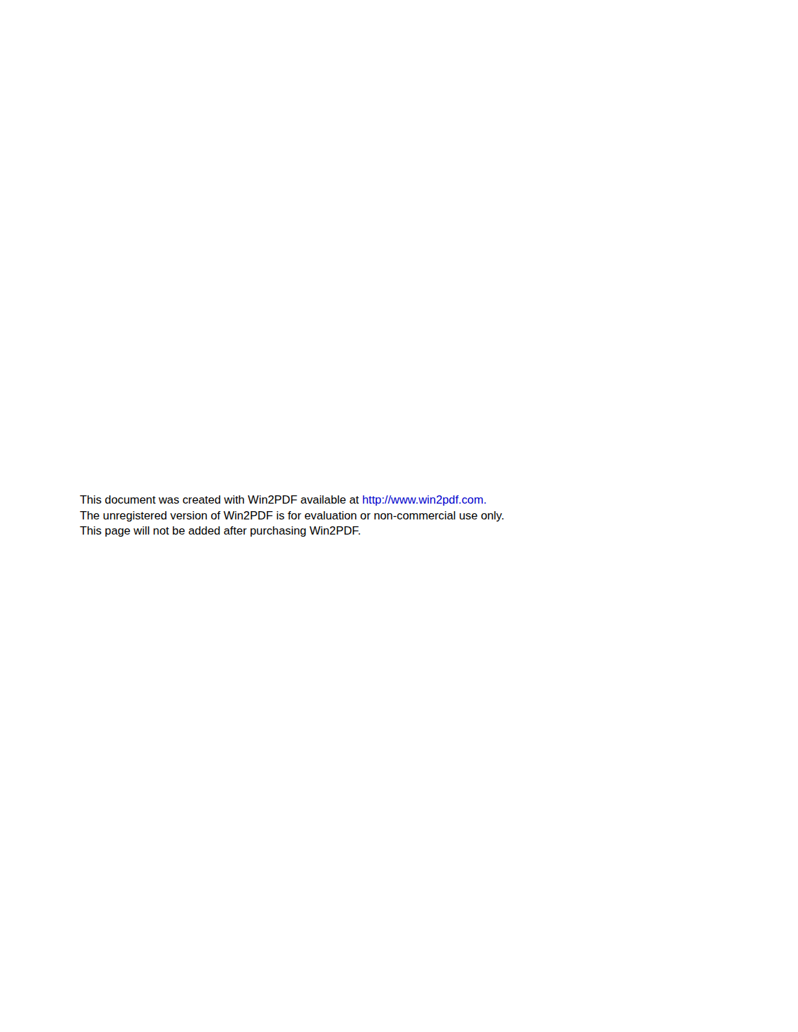This document was created with Win2PDF available at http://www.win2pdf.com.
The unregistered version of Win2PDF is for evaluation or non-commercial use only.
This page will not be added after purchasing Win2PDF.